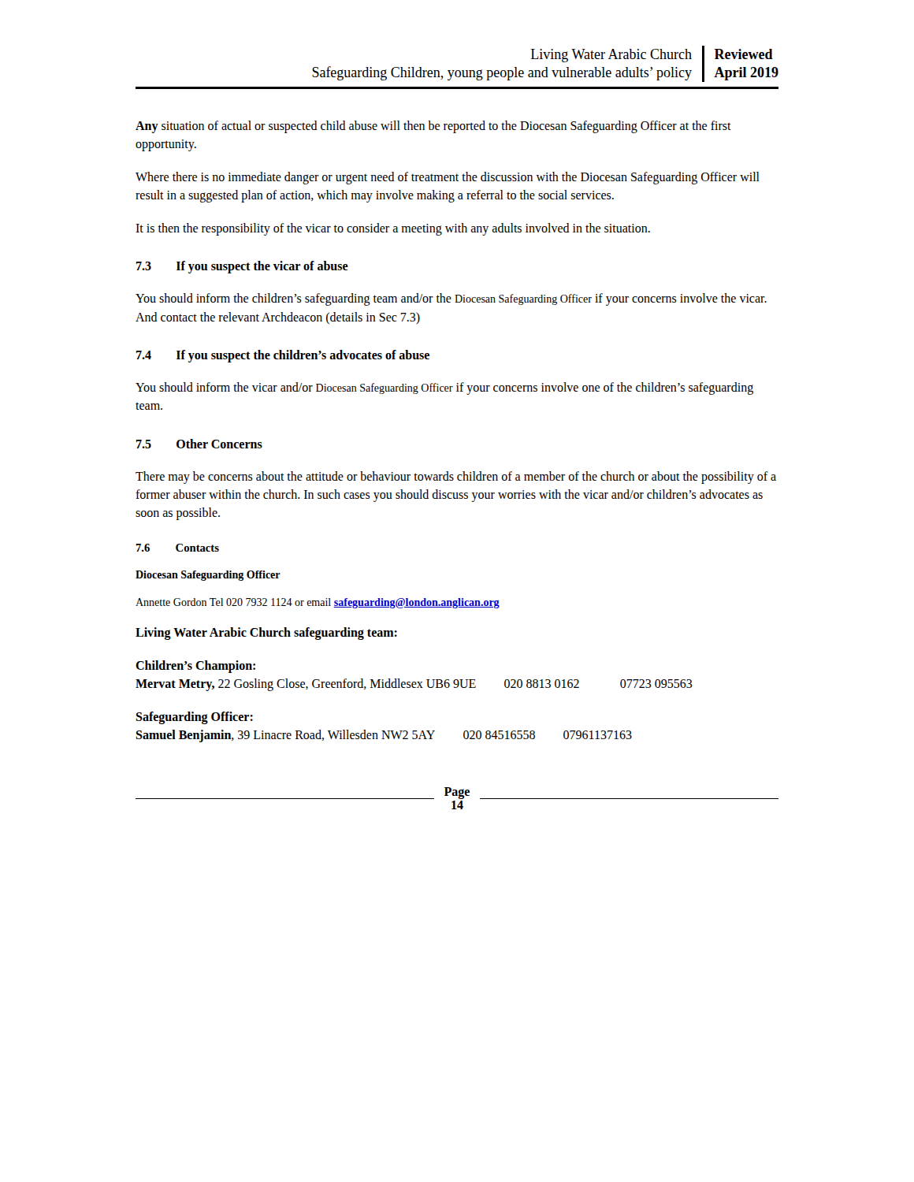Living Water Arabic Church Safeguarding Children, young people and vulnerable adults’ policy
Reviewed
April 2019
Any situation of actual or suspected child abuse will then be reported to the Diocesan Safeguarding Officer at the first opportunity.
Where there is no immediate danger or urgent need of treatment the discussion with the Diocesan Safeguarding Officer will result in a suggested plan of action, which may involve making a referral to the social services.
It is then the responsibility of the vicar to consider a meeting with any adults involved in the situation.
7.3 If you suspect the vicar of abuse
You should inform the children’s safeguarding team and/or the Diocesan Safeguarding Officer if your concerns involve the vicar. And contact the relevant Archdeacon (details in Sec 7.3)
7.4 If you suspect the children’s advocates of abuse
You should inform the vicar and/or Diocesan Safeguarding Officer if your concerns involve one of the children’s safeguarding team.
7.5 Other Concerns
There may be concerns about the attitude or behaviour towards children of a member of the church or about the possibility of a former abuser within the church. In such cases you should discuss your worries with the vicar and/or children’s advocates as soon as possible.
7.6 Contacts
Diocesan Safeguarding Officer
Annette Gordon Tel 020 7932 1124 or email safeguarding@london.anglican.org
Living Water Arabic Church safeguarding team:
Children’s Champion:
Mervat Metry, 22 Gosling Close, Greenford, Middlesex UB6 9UE 020 8813 0162 07723 095563
Safeguarding Officer:
Samuel Benjamin, 39 Linacre Road, Willesden NW2 5AY 020 84516558 07961137163
Page
14